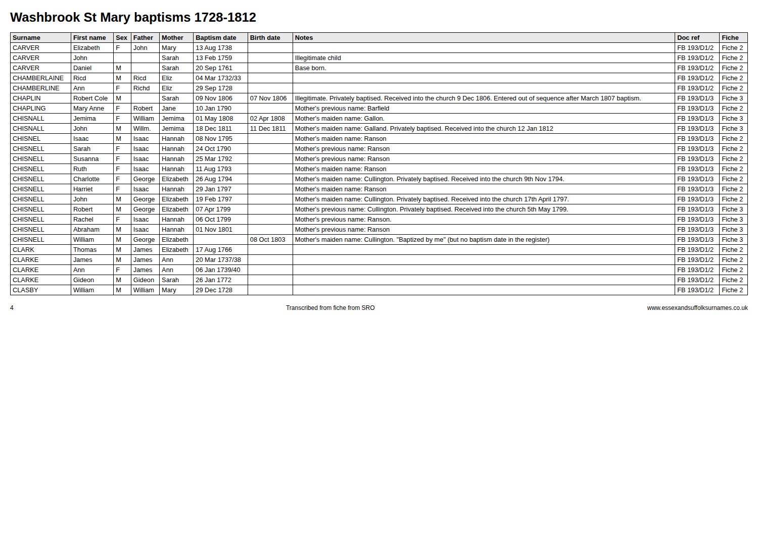Washbrook St Mary baptisms 1728-1812
| Surname | First name | Sex | Father | Mother | Baptism date | Birth date | Notes | Doc ref | Fiche |
| --- | --- | --- | --- | --- | --- | --- | --- | --- | --- |
| CARVER | Elizabeth | F | John | Mary | 13 Aug 1738 | | | FB 193/D1/2 | Fiche 2 |
| CARVER | John | | | Sarah | 13 Feb 1759 | | Illegitimate child | FB 193/D1/2 | Fiche 2 |
| CARVER | Daniel | M | | Sarah | 20 Sep 1761 | | Base born. | FB 193/D1/2 | Fiche 2 |
| CHAMBERLAINE | Ricd | M | Ricd | Eliz | 04 Mar 1732/33 | | | FB 193/D1/2 | Fiche 2 |
| CHAMBERLINE | Ann | F | Richd | Eliz | 29 Sep 1728 | | | FB 193/D1/2 | Fiche 2 |
| CHAPLIN | Robert Cole | M | | Sarah | 09 Nov 1806 | 07 Nov 1806 | Illegitimate. Privately baptised. Received into the church 9 Dec 1806. Entered out of sequence after March 1807 baptism. | FB 193/D1/3 | Fiche 3 |
| CHAPLING | Mary Anne | F | Robert | Jane | 10 Jan 1790 | | Mother's previous name: Barfield | FB 193/D1/3 | Fiche 2 |
| CHISNALL | Jemima | F | William | Jemima | 01 May 1808 | 02 Apr 1808 | Mother's maiden name: Gallon. | FB 193/D1/3 | Fiche 3 |
| CHISNALL | John | M | Willm. | Jemima | 18 Dec 1811 | 11 Dec 1811 | Mother's maiden name: Galland. Privately baptised. Received into the church 12 Jan 1812 | FB 193/D1/3 | Fiche 3 |
| CHISNEL | Isaac | M | Isaac | Hannah | 08 Nov 1795 | | Mother's maiden name: Ranson | FB 193/D1/3 | Fiche 2 |
| CHISNELL | Sarah | F | Isaac | Hannah | 24 Oct 1790 | | Mother's previous name: Ranson | FB 193/D1/3 | Fiche 2 |
| CHISNELL | Susanna | F | Isaac | Hannah | 25 Mar 1792 | | Mother's previous name: Ranson | FB 193/D1/3 | Fiche 2 |
| CHISNELL | Ruth | F | Isaac | Hannah | 11 Aug 1793 | | Mother's maiden name: Ranson | FB 193/D1/3 | Fiche 2 |
| CHISNELL | Charlotte | F | George | Elizabeth | 26 Aug 1794 | | Mother's maiden name: Cullington. Privately baptised. Received into the church 9th Nov 1794. | FB 193/D1/3 | Fiche 2 |
| CHISNELL | Harriet | F | Isaac | Hannah | 29 Jan 1797 | | Mother's maiden name: Ranson | FB 193/D1/3 | Fiche 2 |
| CHISNELL | John | M | George | Elizabeth | 19 Feb 1797 | | Mother's maiden name: Cullington. Privately baptised. Received into the church 17th April 1797. | FB 193/D1/3 | Fiche 2 |
| CHISNELL | Robert | M | George | Elizabeth | 07 Apr 1799 | | Mother's previous name: Cullington. Privately baptised. Received into the church 5th May 1799. | FB 193/D1/3 | Fiche 3 |
| CHISNELL | Rachel | F | Isaac | Hannah | 06 Oct 1799 | | Mother's previous name: Ranson. | FB 193/D1/3 | Fiche 3 |
| CHISNELL | Abraham | M | Isaac | Hannah | 01 Nov 1801 | | Mother's previous name: Ranson | FB 193/D1/3 | Fiche 3 |
| CHISNELL | William | M | George | Elizabeth | | 08 Oct 1803 | Mother's maiden name: Cullington. "Baptized by me" (but no baptism date in the register) | FB 193/D1/3 | Fiche 3 |
| CLARK | Thomas | M | James | Elizabeth | 17 Aug 1766 | | | FB 193/D1/2 | Fiche 2 |
| CLARKE | James | M | James | Ann | 20 Mar 1737/38 | | | FB 193/D1/2 | Fiche 2 |
| CLARKE | Ann | F | James | Ann | 06 Jan 1739/40 | | | FB 193/D1/2 | Fiche 2 |
| CLARKE | Gideon | M | Gideon | Sarah | 26 Jan 1772 | | | FB 193/D1/2 | Fiche 2 |
| CLASBY | William | M | William | Mary | 29 Dec 1728 | | | FB 193/D1/2 | Fiche 2 |
4 Transcribed from fiche from SRO www.essexandsuffolksurnames.co.uk